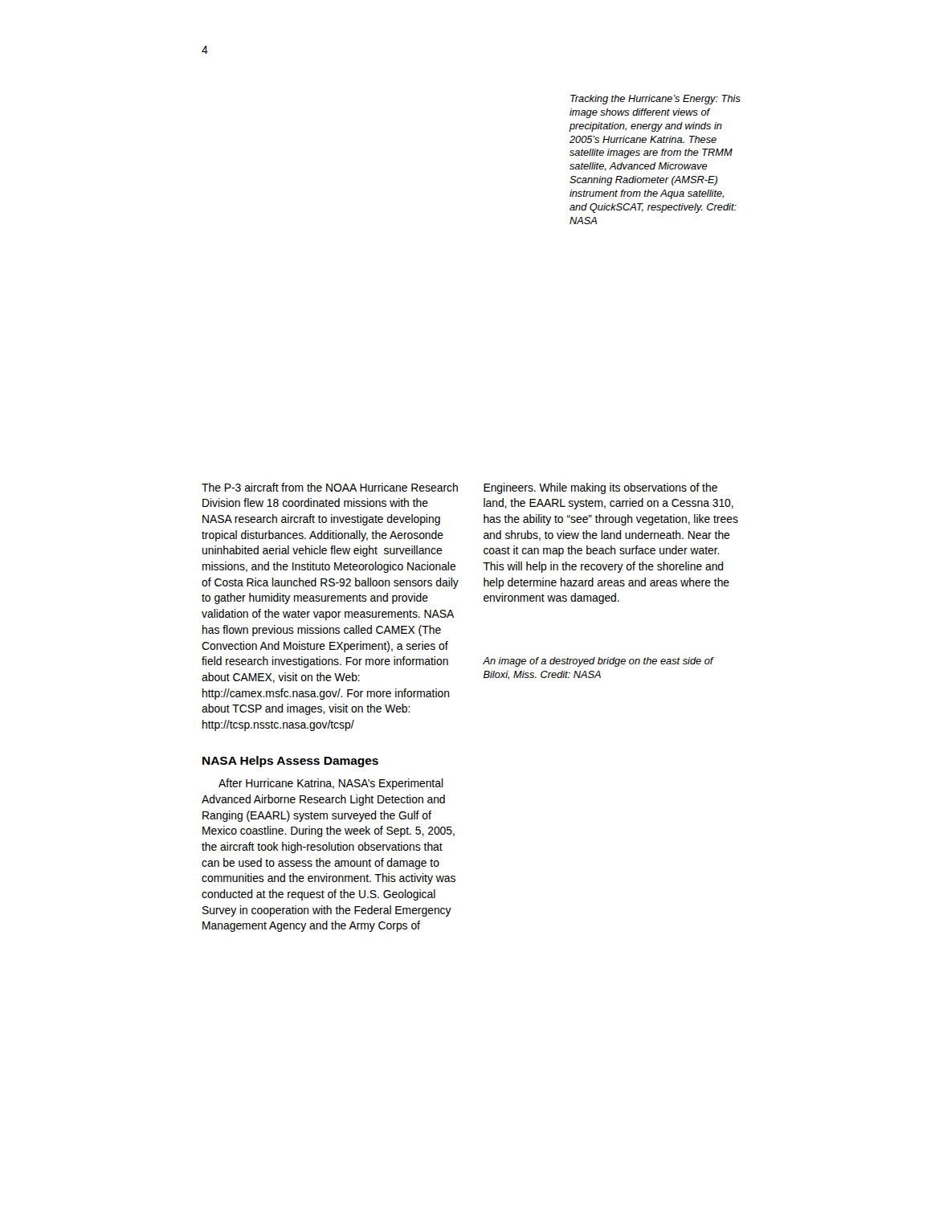4
Tracking the Hurricane’s Energy: This image shows different views of precipitation, energy and winds in 2005’s Hurricane Katrina. These satellite images are from the TRMM satellite, Advanced Microwave Scanning Radiometer (AMSR-E) instrument from the Aqua satellite, and QuickSCAT, respectively. Credit: NASA
The P-3 aircraft from the NOAA Hurricane Research Division flew 18 coordinated missions with the NASA research aircraft to investigate developing tropical disturbances. Additionally, the Aerosonde uninhabited aerial vehicle flew eight surveillance missions, and the Instituto Meteorologico Nacionale of Costa Rica launched RS-92 balloon sensors daily to gather humidity measurements and provide validation of the water vapor measurements. NASA has flown previous missions called CAMEX (The Convection And Moisture EXperiment), a series of field research investigations. For more information about CAMEX, visit on the Web: http://camex.msfc.nasa.gov/. For more information about TCSP and images, visit on the Web: http://tcsp.nsstc.nasa.gov/tcsp/
NASA Helps Assess Damages
After Hurricane Katrina, NASA’s Experimental Advanced Airborne Research Light Detection and Ranging (EAARL) system surveyed the Gulf of Mexico coastline. During the week of Sept. 5, 2005, the aircraft took high-resolution observations that can be used to assess the amount of damage to communities and the environment. This activity was conducted at the request of the U.S. Geological Survey in cooperation with the Federal Emergency Management Agency and the Army Corps of
Engineers. While making its observations of the land, the EAARL system, carried on a Cessna 310, has the ability to “see” through vegetation, like trees and shrubs, to view the land underneath. Near the coast it can map the beach surface under water. This will help in the recovery of the shoreline and help determine hazard areas and areas where the environment was damaged.
An image of a destroyed bridge on the east side of Biloxi, Miss. Credit: NASA